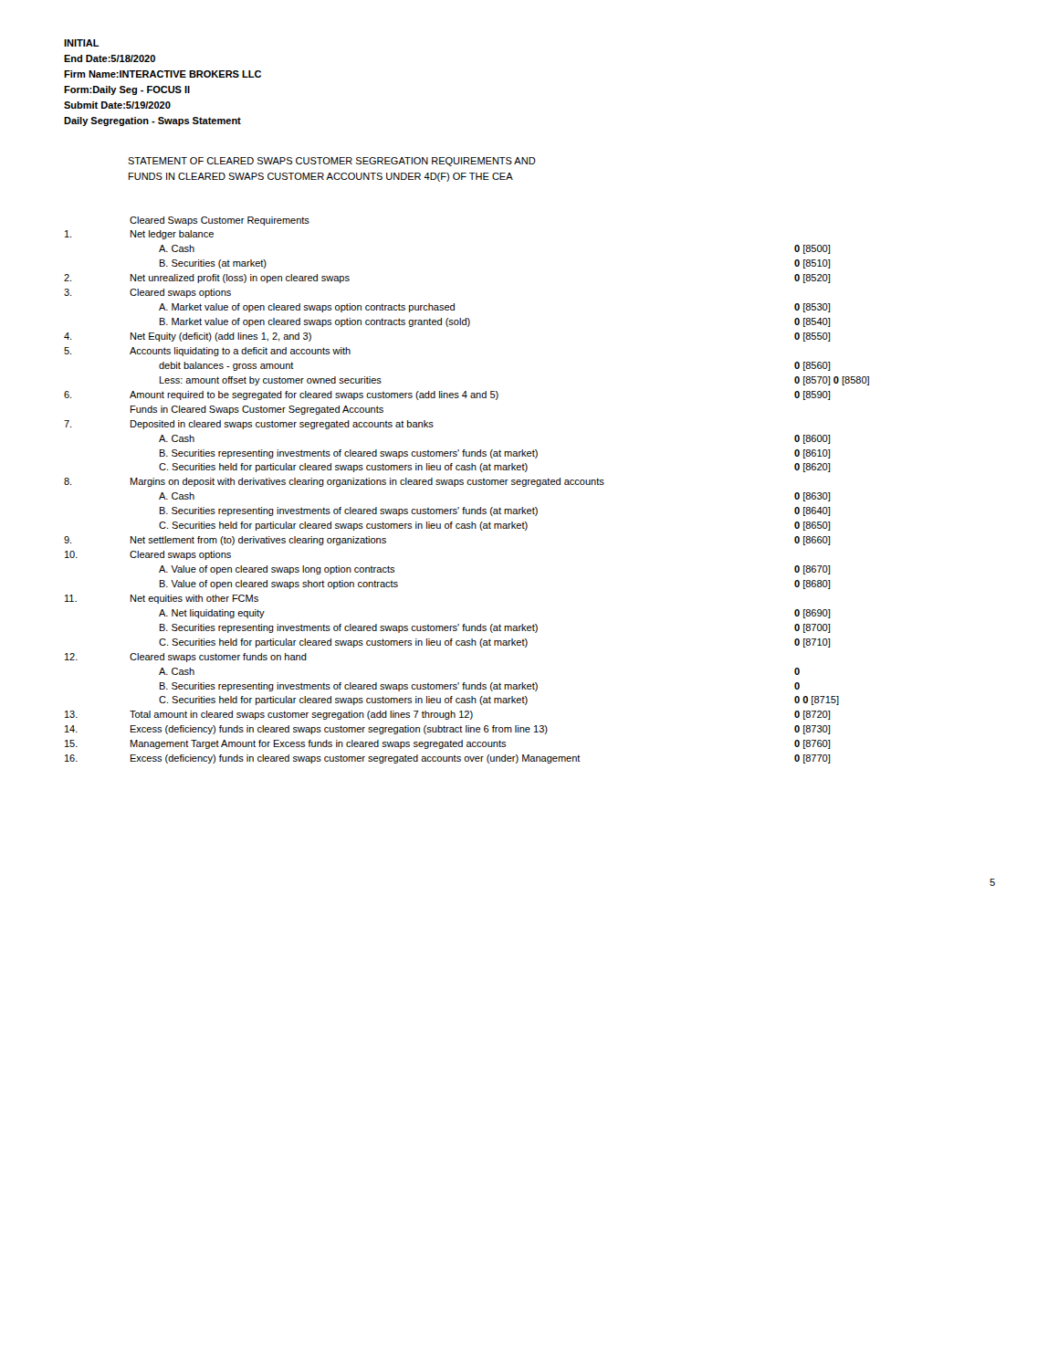INITIAL
End Date:5/18/2020
Firm Name:INTERACTIVE BROKERS LLC
Form:Daily Seg - FOCUS II
Submit Date:5/19/2020
Daily Segregation - Swaps Statement
STATEMENT OF CLEARED SWAPS CUSTOMER SEGREGATION REQUIREMENTS AND
FUNDS IN CLEARED SWAPS CUSTOMER ACCOUNTS UNDER 4D(F) OF THE CEA
| | Cleared Swaps Customer Requirements |
| 1. | Net ledger balance | |
| | A. Cash | 0 [8500] |
| | B. Securities (at market) | 0 [8510] |
| 2. | Net unrealized profit (loss) in open cleared swaps | 0 [8520] |
| 3. | Cleared swaps options | |
| | A. Market value of open cleared swaps option contracts purchased | 0 [8530] |
| | B. Market value of open cleared swaps option contracts granted (sold) | 0 [8540] |
| 4. | Net Equity (deficit) (add lines 1, 2, and 3) | 0 [8550] |
| 5. | Accounts liquidating to a deficit and accounts with | |
| | debit balances - gross amount | 0 [8560] |
| | Less: amount offset by customer owned securities | 0 [8570] 0 [8580] |
| 6. | Amount required to be segregated for cleared swaps customers (add lines 4 and 5) | 0 [8590] |
| | Funds in Cleared Swaps Customer Segregated Accounts | |
| 7. | Deposited in cleared swaps customer segregated accounts at banks | |
| | A. Cash | 0 [8600] |
| | B. Securities representing investments of cleared swaps customers' funds (at market) | 0 [8610] |
| | C. Securities held for particular cleared swaps customers in lieu of cash (at market) | 0 [8620] |
| 8. | Margins on deposit with derivatives clearing organizations in cleared swaps customer segregated accounts | |
| | A. Cash | 0 [8630] |
| | B. Securities representing investments of cleared swaps customers' funds (at market) | 0 [8640] |
| | C. Securities held for particular cleared swaps customers in lieu of cash (at market) | 0 [8650] |
| 9. | Net settlement from (to) derivatives clearing organizations | 0 [8660] |
| 10. | Cleared swaps options | |
| | A. Value of open cleared swaps long option contracts | 0 [8670] |
| | B. Value of open cleared swaps short option contracts | 0 [8680] |
| 11. | Net equities with other FCMs | |
| | A. Net liquidating equity | 0 [8690] |
| | B. Securities representing investments of cleared swaps customers' funds (at market) | 0 [8700] |
| | C. Securities held for particular cleared swaps customers in lieu of cash (at market) | 0 [8710] |
| 12. | Cleared swaps customer funds on hand | |
| | A. Cash | 0 |
| | B. Securities representing investments of cleared swaps customers' funds (at market) | 0 |
| | C. Securities held for particular cleared swaps customers in lieu of cash (at market) | 0 0 [8715] |
| 13. | Total amount in cleared swaps customer segregation (add lines 7 through 12) | 0 [8720] |
| 14. | Excess (deficiency) funds in cleared swaps customer segregation (subtract line 6 from line 13) | 0 [8730] |
| 15. | Management Target Amount for Excess funds in cleared swaps segregated accounts | 0 [8760] |
| 16. | Excess (deficiency) funds in cleared swaps customer segregated accounts over (under) Management | 0 [8770] |
5